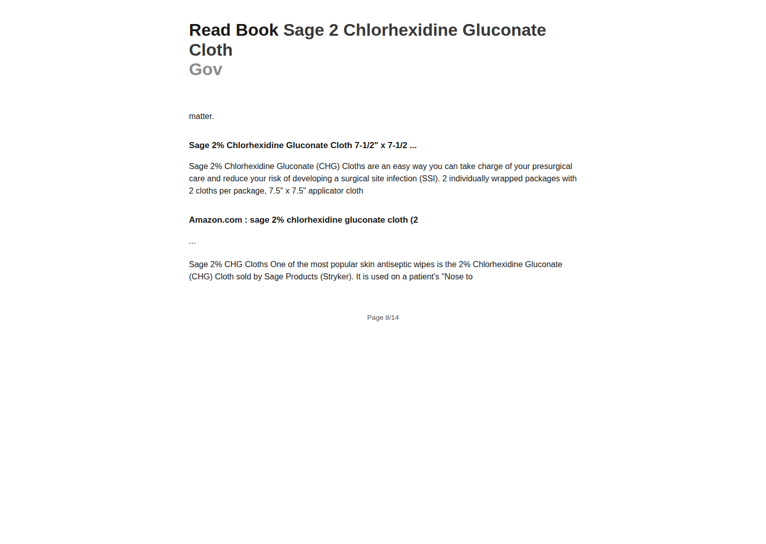Read Book Sage 2 Chlorhexidine Gluconate Cloth Gov
matter.
Sage 2% Chlorhexidine Gluconate Cloth 7-1/2" x 7-1/2 ...
Sage 2% Chlorhexidine Gluconate (CHG) Cloths are an easy way you can take charge of your presurgical care and reduce your risk of developing a surgical site infection (SSI). 2 individually wrapped packages with 2 cloths per package, 7.5" x 7.5" applicator cloth
Amazon.com : sage 2% chlorhexidine gluconate cloth (2
...
Sage 2% CHG Cloths One of the most popular skin antiseptic wipes is the 2% Chlorhexidine Gluconate (CHG) Cloth sold by Sage Products (Stryker). It is used on a patient's "Nose to
Page 8/14